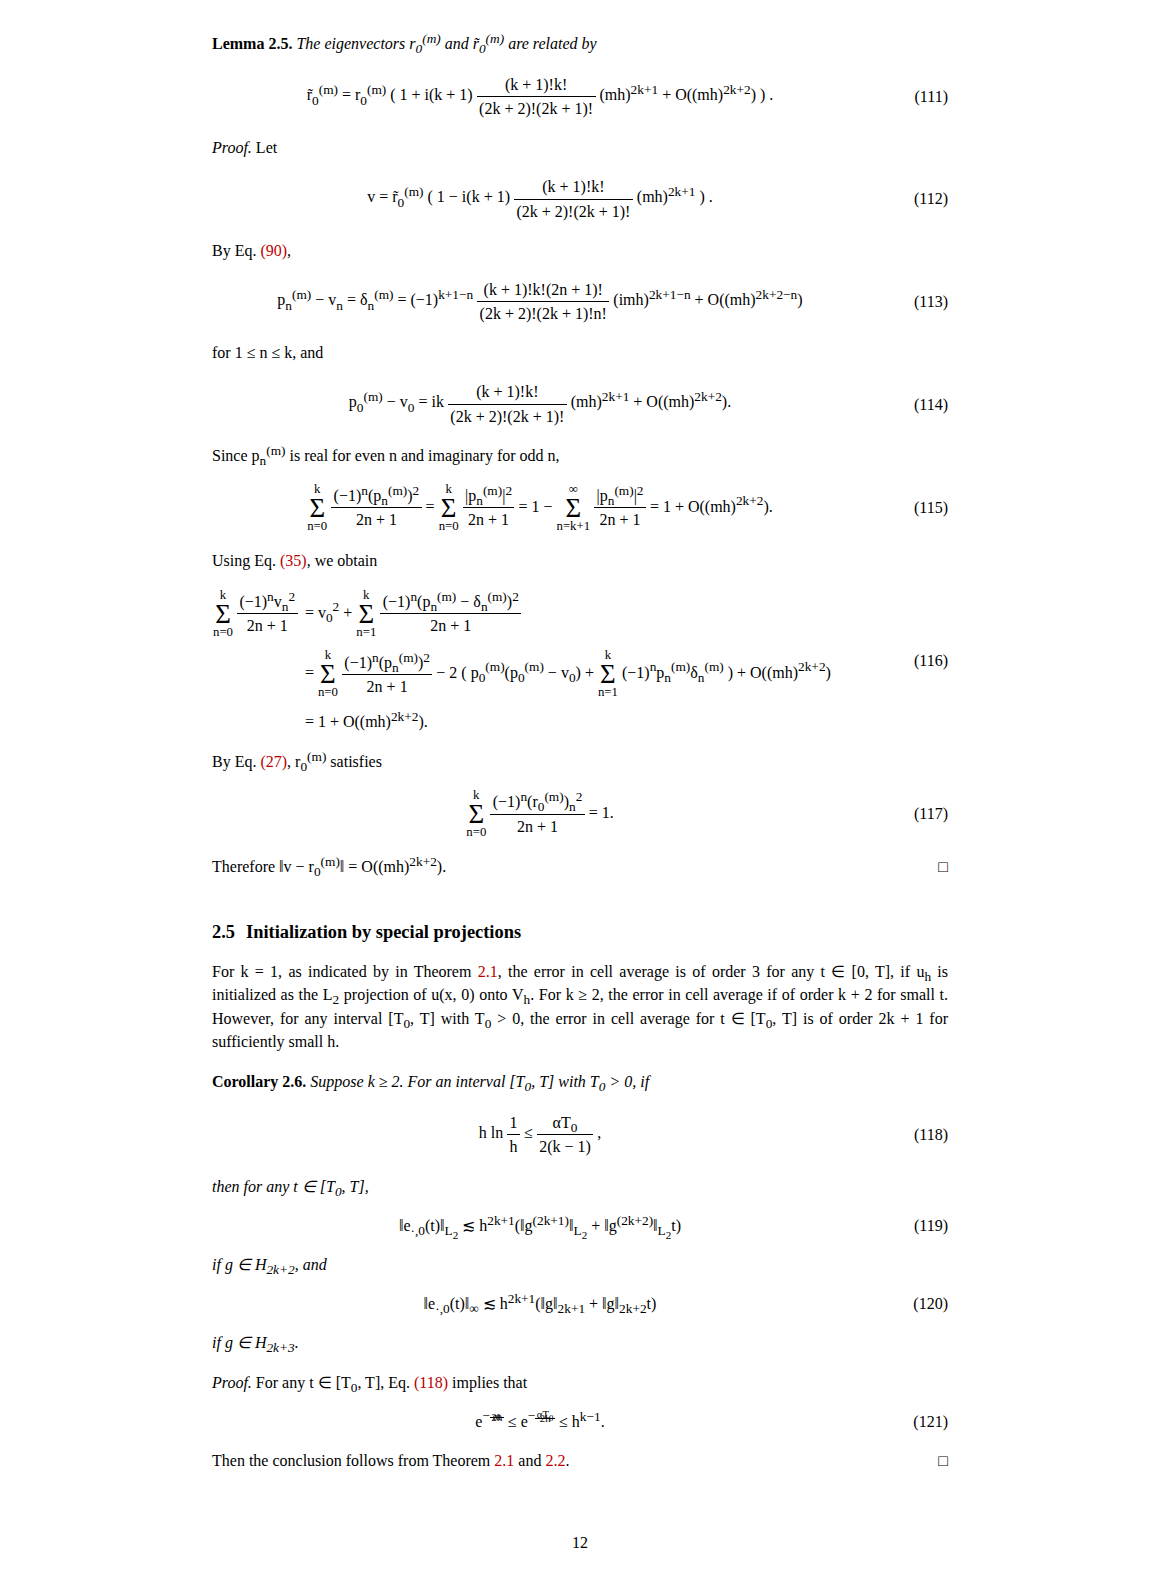Lemma 2.5. The eigenvectors r0(m) and r̃0(m) are related by
r̃0(m) = r0(m) ( 1 + i(k + 1)
| (k + 1)!k! |
| (2k + 2)!(2k + 1)! |
(mh)2k+1 + O((mh)2k+2) ) .
(111)
Proof. Let
v = r̃0(m) ( 1 − i(k + 1)
| (k + 1)!k! |
| (2k + 2)!(2k + 1)! |
(mh)2k+1 ) .
(112)
By Eq. (90),
pn(m) − vn = δn(m) = (−1)k+1−n
| (k + 1)!k!(2n + 1)! |
| (2k + 2)!(2k + 1)!n! |
(imh)2k+1−n + O((mh)2k+2−n)
(113)
for 1 ≤ n ≤ k, and
p0(m) − v0 = ik
| (k + 1)!k! |
| (2k + 2)!(2k + 1)! |
(mh)2k+1 + O((mh)2k+2).
(114)
Since pn(m) is real for even n and imaginary for odd n,
k
Σ
n=0
| (−1) n (p n (m) ) 2 |
| 2n + 1 |
= k
Σ
n=0
| /p n (m) / 2 |
| 2n + 1 |
= 1 − ∞
Σ
n=k+1
| /p n (m) / 2 |
| 2n + 1 |
= 1 + O((mh)2k+2).
(115)
Using Eq. (35), we obtain
| k Σ n=0 / (−1) n v n 2 / / 2n + 1 / | = v 0 2 + k Σ n=1 / (−1) n (p n (m) − δ n (m) ) 2 / / 2n + 1 / |
| | = k Σ n=0 / (−1) n (p n (m) ) 2 / / 2n + 1 / − 2 ( p 0 (m) (p 0 (m) − v 0 ) + k Σ n=1 (−1) n p n (m) δ n (m) ) + O((mh) 2k+2 ) |
| | = 1 + O((mh) 2k+2 ). |
(116)
By Eq. (27), r0(m) satisfies
k
Σ
n=0
| (−1) n (r 0 (m) ) n 2 |
| 2n + 1 |
= 1.
(117)
Therefore ‖v − r0(m)‖ = O((mh)2k+2). □
2.5 Initialization by special projections
For k = 1, as indicated by in Theorem 2.1, the error in cell average is of order 3 for any t ∈ [0, T], if uh is initialized as the L2 projection of u(x, 0) onto Vh. For k ≥ 2, the error in cell average if of order k + 2 for small t. However, for any interval [T0, T] with T0 > 0, the error in cell average for t ∈ [T0, T] is of order 2k + 1 for sufficiently small h.
Corollary 2.6. Suppose k ≥ 2. For an interval [T0, T] with T0 > 0, if
h ln
| 1 |
| h |
≤
| αT 0 |
| 2(k − 1) |
,
(118)
then for any t ∈ [T0, T],
‖e·,0(t)‖L2 ≲ h2k+1(‖g(2k+1)‖L2 + ‖g(2k+2)‖L2t)
(119)
if g ∈ H2k+2, and
‖e·,0(t)‖∞ ≲ h2k+1(‖g‖2k+1 + ‖g‖2k+2t)
(120)
if g ∈ H2k+3.
Proof. For any t ∈ [T0, T], Eq. (118) implies that
e−
| αt |
| 2h |
≤ e−
| αT 0 |
| 2h |
≤ hk−1.
(121)
Then the conclusion follows from Theorem 2.1 and 2.2. □
12